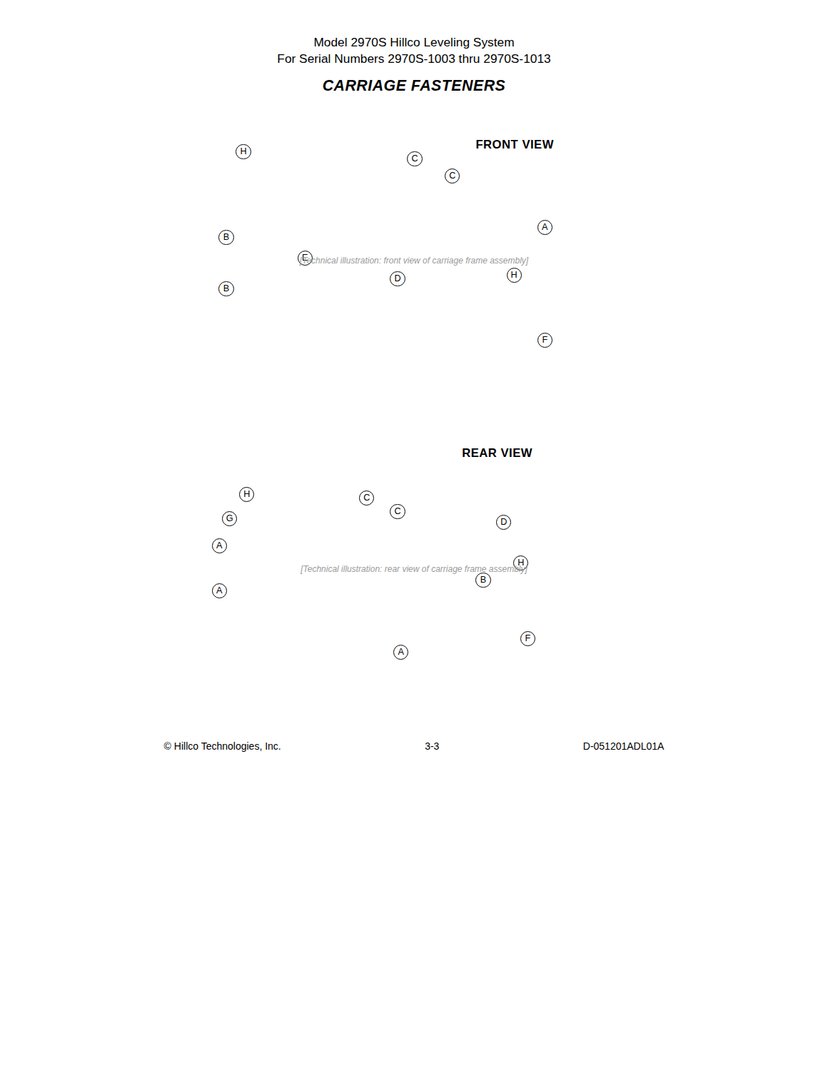Model 2970S Hillco Leveling System
For Serial Numbers 2970S-1003 thru 2970S-1013
CARRIAGE FASTENERS
FRONT VIEW C C H A B E B D H F
[Technical illustration: front view of carriage frame assembly]
REAR VIEW H G A A C C D H B F A
[Technical illustration: rear view of carriage frame assembly]
© Hillco Technologies, Inc.
3-3
D-051201ADL01A